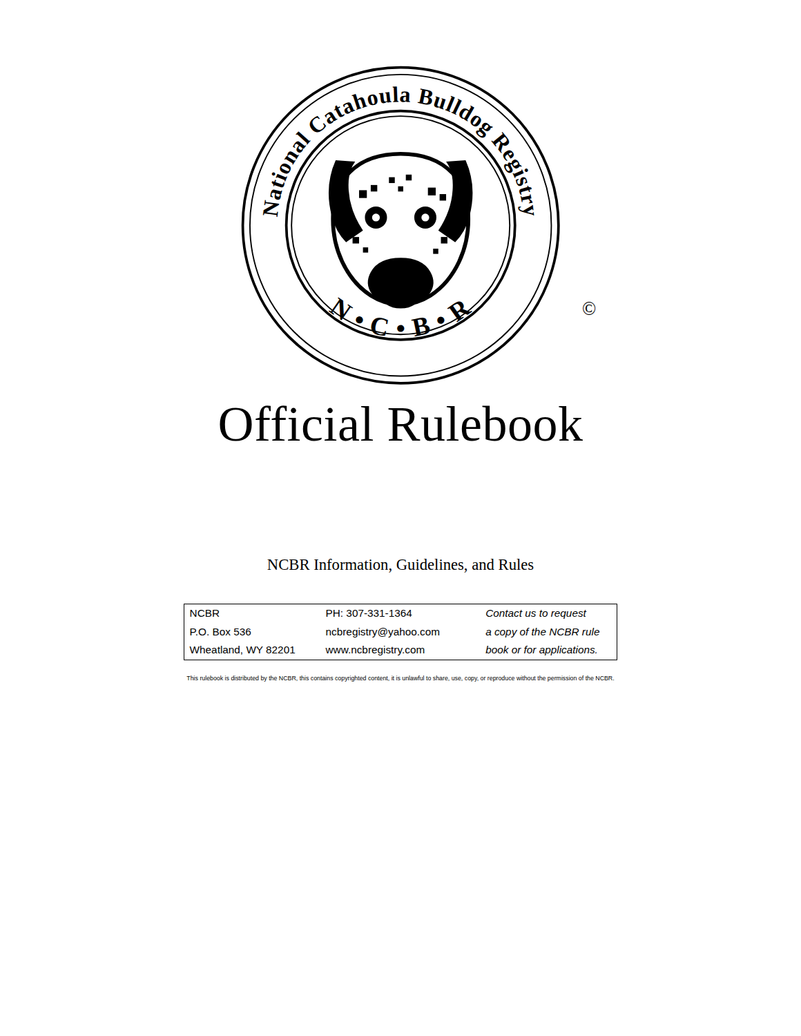National Catahoula Bulldog Registry N • C • B • R ©
Official Rulebook
NCBR Information, Guidelines, and Rules
| NCBR | PH: 307-331-1364 | Contact us to request |
| P.O. Box 536 | ncbregistry@yahoo.com | a copy of the NCBR rule |
| Wheatland, WY 82201 | www.ncbregistry.com | book or for applications. |
This rulebook is distributed by the NCBR, this contains copyrighted content, it is unlawful to share, use, copy, or reproduce without the permission of the NCBR.